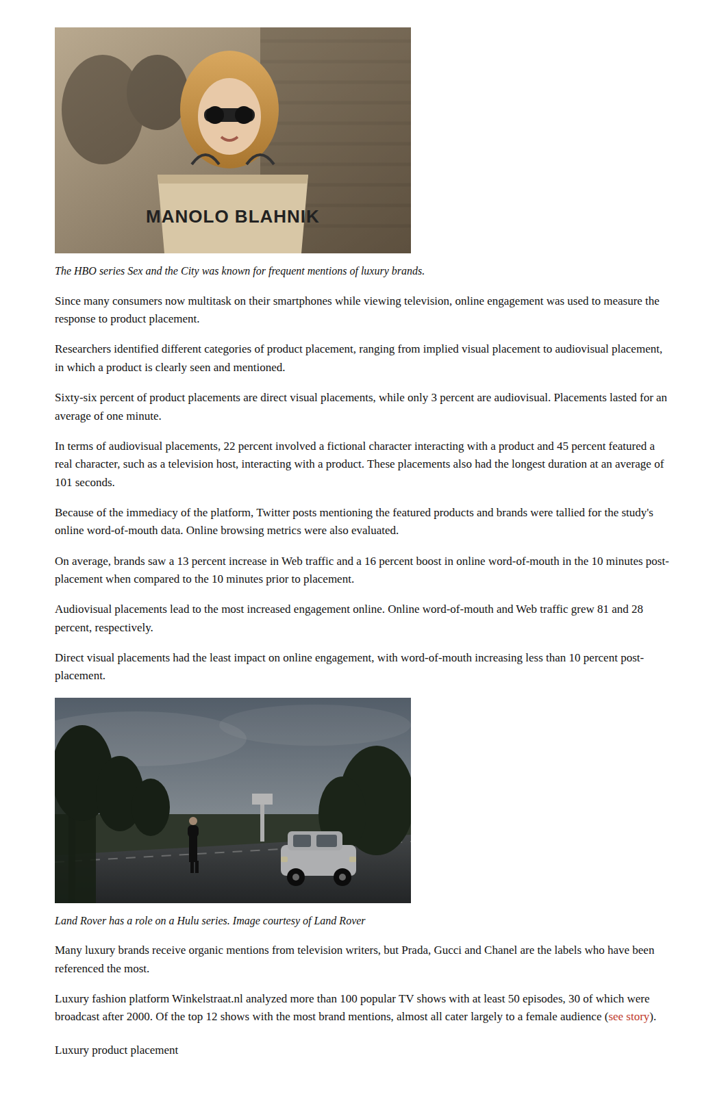The HBO series Sex and the City was known for frequent mentions of luxury brands.
Since many consumers now multitask on their smartphones while viewing television, online engagement was used to measure the response to product placement.
Researchers identified different categories of product placement, ranging from implied visual placement to audiovisual placement, in which a product is clearly seen and mentioned.
Sixty-six percent of product placements are direct visual placements, while only 3 percent are audiovisual. Placements lasted for an average of one minute.
In terms of audiovisual placements, 22 percent involved a fictional character interacting with a product and 45 percent featured a real character, such as a television host, interacting with a product. These placements also had the longest duration at an average of 101 seconds.
Because of the immediacy of the platform, Twitter posts mentioning the featured products and brands were tallied for the study's online word-of-mouth data. Online browsing metrics were also evaluated.
On average, brands saw a 13 percent increase in Web traffic and a 16 percent boost in online word-of-mouth in the 10 minutes post-placement when compared to the 10 minutes prior to placement.
Audiovisual placements lead to the most increased engagement online. Online word-of-mouth and Web traffic grew 81 and 28 percent, respectively.
Direct visual placements had the least impact on online engagement, with word-of-mouth increasing less than 10 percent post-placement.
Land Rover has a role on a Hulu series. Image courtesy of Land Rover
Many luxury brands receive organic mentions from television writers, but Prada, Gucci and Chanel are the labels who have been referenced the most.
Luxury fashion platform Winkelstraat.nl analyzed more than 100 popular TV shows with at least 50 episodes, 30 of which were broadcast after 2000. Of the top 12 shows with the most brand mentions, almost all cater largely to a female audience (see story).
Luxury product placement